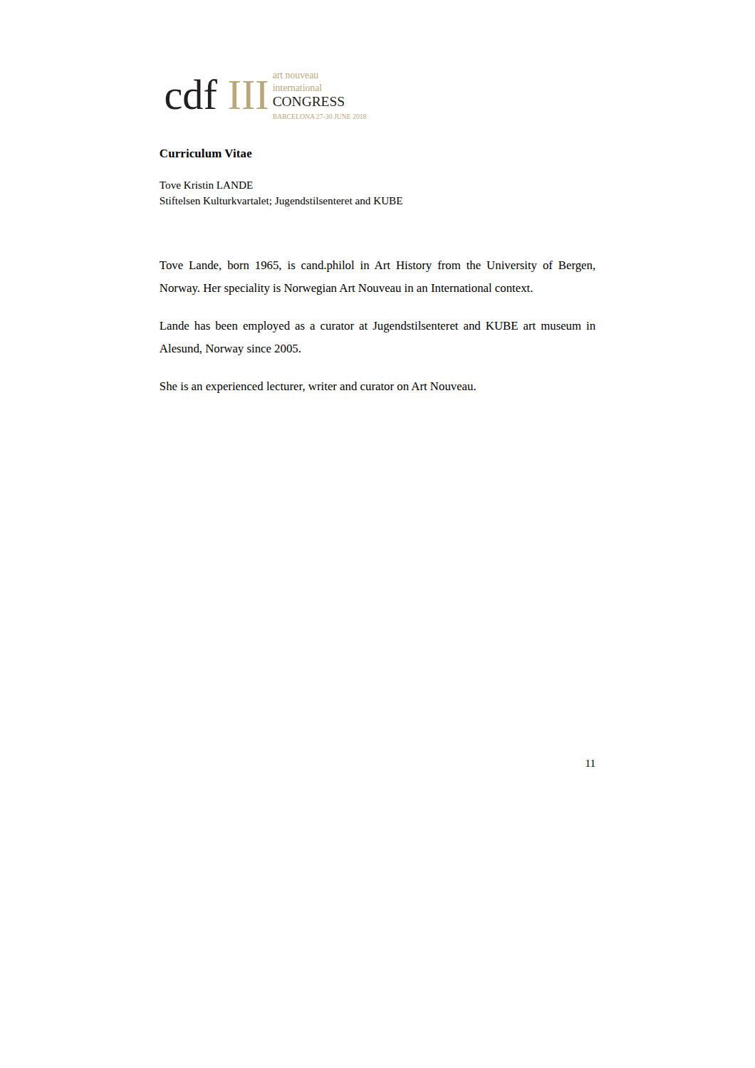Curriculum Vitae
Tove Kristin LANDE Stiftelsen Kulturkvartalet; Jugendstilsenteret and KUBE
Tove Lande, born 1965, is cand.philol in Art History from the University of Bergen, Norway. Her speciality is Norwegian Art Nouveau in an International context.
Lande has been employed as a curator at Jugendstilsenteret and KUBE art museum in Alesund, Norway since 2005.
She is an experienced lecturer, writer and curator on Art Nouveau.
11